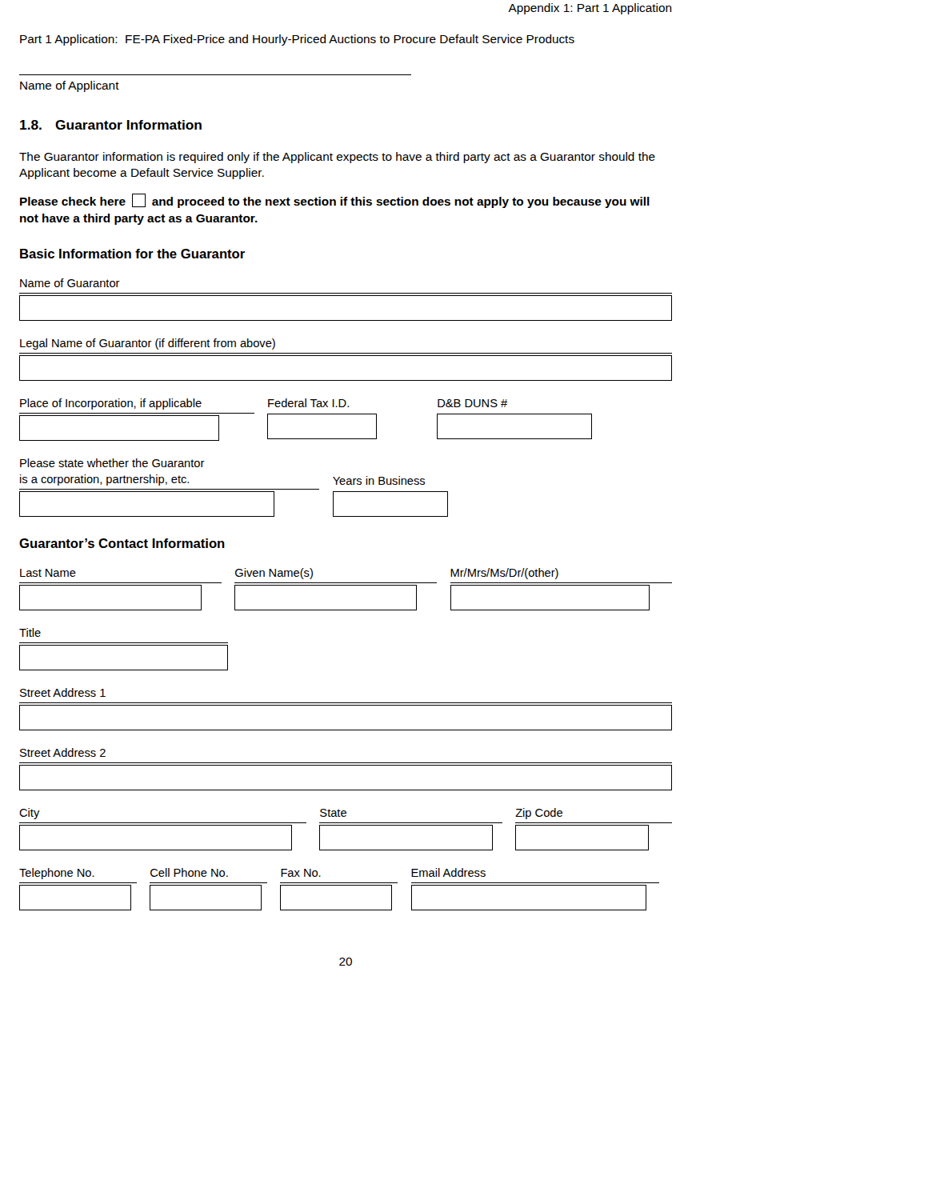Appendix 1: Part 1 Application
Part 1 Application: FE-PA Fixed-Price and Hourly-Priced Auctions to Procure Default Service Products
Name of Applicant
1.8. Guarantor Information
The Guarantor information is required only if the Applicant expects to have a third party act as a Guarantor should the Applicant become a Default Service Supplier.
Please check here and proceed to the next section if this section does not apply to you because you will not have a third party act as a Guarantor.
Basic Information for the Guarantor
Name of Guarantor
Legal Name of Guarantor (if different from above)
Place of Incorporation, if applicable
Federal Tax I.D.
D&B DUNS #
Please state whether the Guarantor is a corporation, partnership, etc.
Years in Business
Guarantor’s Contact Information
Last Name
Given Name(s)
Mr/Mrs/Ms/Dr/(other)
Title
Street Address 1
Street Address 2
City
State
Zip Code
Telephone No.
Cell Phone No.
Fax No.
Email Address
20